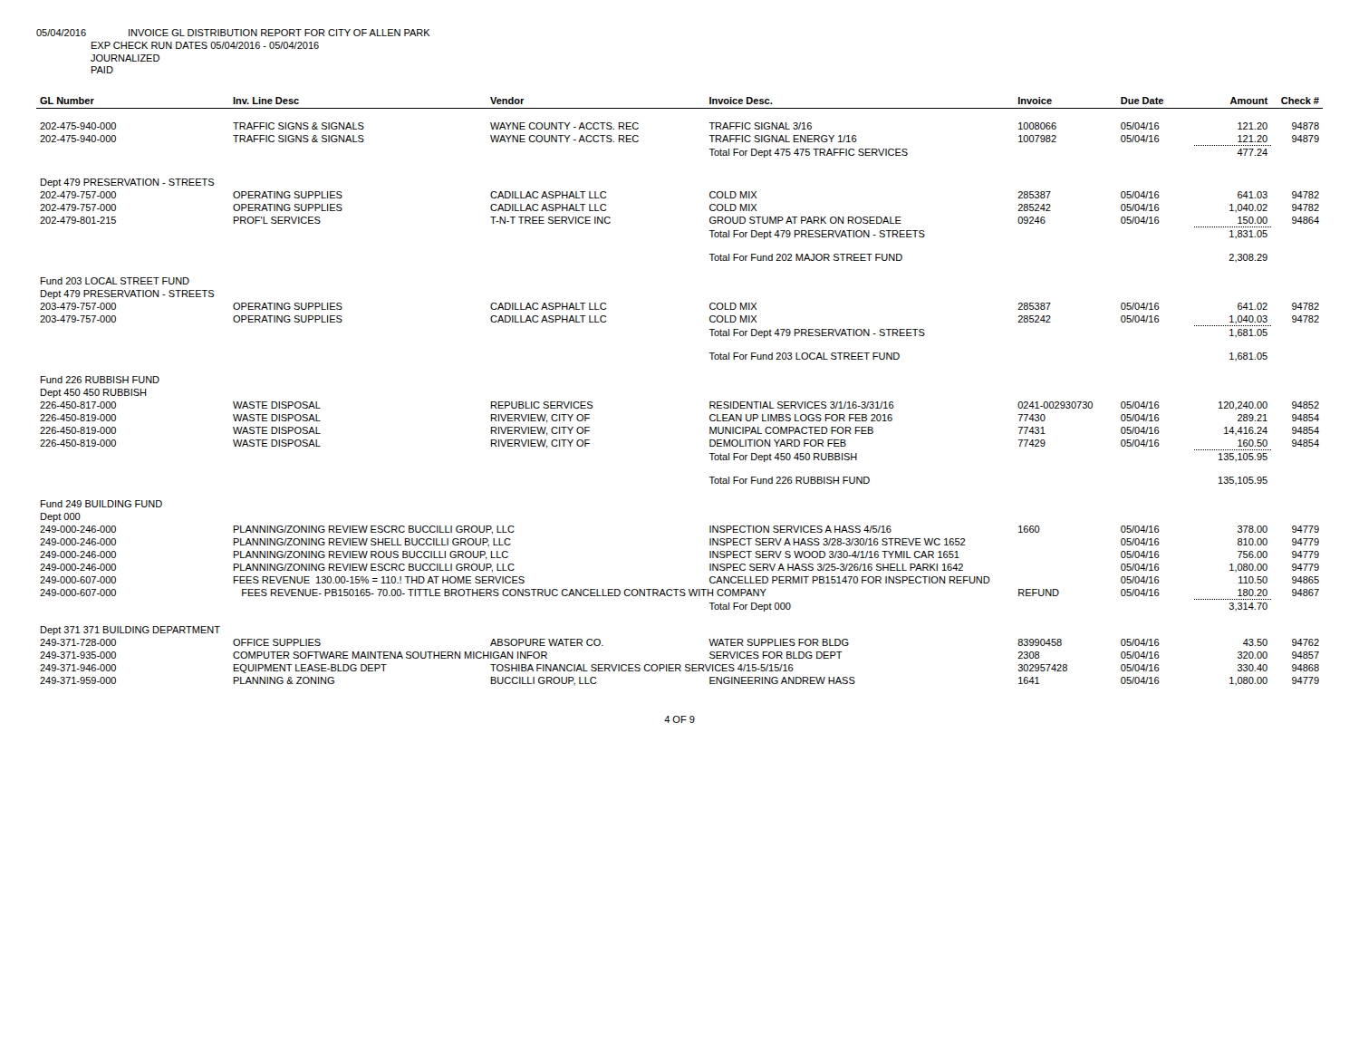05/04/2016 INVOICE GL DISTRIBUTION REPORT FOR CITY OF ALLEN PARK
EXP CHECK RUN DATES 05/04/2016 - 05/04/2016
JOURNALIZED
PAID
| GL Number | Inv. Line Desc | Vendor | Invoice Desc. | Invoice | Due Date | Amount | Check # |
| --- | --- | --- | --- | --- | --- | --- | --- |
| 202-475-940-000 | TRAFFIC SIGNS & SIGNALS | WAYNE COUNTY - ACCTS. REC | TRAFFIC SIGNAL 3/16 | 1008066 | 05/04/16 | 121.20 | 94878 |
| 202-475-940-000 | TRAFFIC SIGNS & SIGNALS | WAYNE COUNTY - ACCTS. REC | TRAFFIC SIGNAL ENERGY 1/16 | 1007982 | 05/04/16 | 121.20 | 94879 |
| | | | Total For Dept 475 475 TRAFFIC SERVICES | | | 477.24 | |
| Dept 479 PRESERVATION - STREETS |
| 202-479-757-000 | OPERATING SUPPLIES | CADILLAC ASPHALT LLC | COLD MIX | 285387 | 05/04/16 | 641.03 | 94782 |
| 202-479-757-000 | OPERATING SUPPLIES | CADILLAC ASPHALT LLC | COLD MIX | 285242 | 05/04/16 | 1,040.02 | 94782 |
| 202-479-801-215 | PROF'L SERVICES | T-N-T TREE SERVICE INC | GROUD STUMP AT PARK ON ROSEDALE | 09246 | 05/04/16 | 150.00 | 94864 |
| | | | Total For Dept 479 PRESERVATION - STREETS | | | 1,831.05 | |
| | | | Total For Fund 202 MAJOR STREET FUND | | | 2,308.29 | |
| Fund 203 LOCAL STREET FUND |
| Dept 479 PRESERVATION - STREETS |
| 203-479-757-000 | OPERATING SUPPLIES | CADILLAC ASPHALT LLC | COLD MIX | 285387 | 05/04/16 | 641.02 | 94782 |
| 203-479-757-000 | OPERATING SUPPLIES | CADILLAC ASPHALT LLC | COLD MIX | 285242 | 05/04/16 | 1,040.03 | 94782 |
| | | | Total For Dept 479 PRESERVATION - STREETS | | | 1,681.05 | |
| | | | Total For Fund 203 LOCAL STREET FUND | | | 1,681.05 | |
| Fund 226 RUBBISH FUND |
| Dept 450 450 RUBBISH |
| 226-450-817-000 | WASTE DISPOSAL | REPUBLIC SERVICES | RESIDENTIAL SERVICES 3/1/16-3/31/16 | 0241-002930730 | 05/04/16 | 120,240.00 | 94852 |
| 226-450-819-000 | WASTE DISPOSAL | RIVERVIEW, CITY OF | CLEAN UP LIMBS LOGS FOR FEB 2016 | 77430 | 05/04/16 | 289.21 | 94854 |
| 226-450-819-000 | WASTE DISPOSAL | RIVERVIEW, CITY OF | MUNICIPAL COMPACTED FOR FEB | 77431 | 05/04/16 | 14,416.24 | 94854 |
| 226-450-819-000 | WASTE DISPOSAL | RIVERVIEW, CITY OF | DEMOLITION YARD FOR FEB | 77429 | 05/04/16 | 160.50 | 94854 |
| | | | Total For Dept 450 450 RUBBISH | | | 135,105.95 | |
| | | | Total For Fund 226 RUBBISH FUND | | | 135,105.95 | |
| Fund 249 BUILDING FUND |
| Dept 000 |
| 249-000-246-000 | PLANNING/ZONING REVIEW ESCRC BUCCILLI GROUP, LLC | INSPECTION SERVICES A HASS 4/5/16 | 1660 | 05/04/16 | 378.00 | 94779 |
| 249-000-246-000 | PLANNING/ZONING REVIEW SHELL BUCCILLI GROUP, LLC | INSPECT SERV A HASS 3/28-3/30/16 STREVE WC 1652 | | 05/04/16 | 810.00 | 94779 |
| 249-000-246-000 | PLANNING/ZONING REVIEW ROUS BUCCILLI GROUP, LLC | INSPECT SERV S WOOD 3/30-4/1/16 TYMIL CAR 1651 | | 05/04/16 | 756.00 | 94779 |
| 249-000-246-000 | PLANNING/ZONING REVIEW ESCRC BUCCILLI GROUP, LLC | INSPEC SERV A HASS 3/25-3/26/16 SHELL PARKI 1642 | | 05/04/16 | 1,080.00 | 94779 |
| 249-000-607-000 | FEES REVENUE 130.00-15% = 110.! THD AT HOME SERVICES | CANCELLED PERMIT PB151470 FOR INSPECTION REFUND | | 05/04/16 | 110.50 | 94865 |
| 249-000-607-000 | FEES REVENUE- PB150165- 70.00- TITTLE BROTHERS CONSTRUC CANCELLED CONTRACTS WITH COMPANY | REFUND | 05/04/16 | 180.20 | 94867 |
| | | | Total For Dept 000 | | | 3,314.70 | |
| Dept 371 371 BUILDING DEPARTMENT |
| 249-371-728-000 | OFFICE SUPPLIES | ABSOPURE WATER CO. | WATER SUPPLIES FOR BLDG | 83990458 | 05/04/16 | 43.50 | 94762 |
| 249-371-935-000 | COMPUTER SOFTWARE MAINTENA SOUTHERN MICHIGAN INFOR | SERVICES FOR BLDG DEPT | 2308 | 05/04/16 | 320.00 | 94857 |
| 249-371-946-000 | EQUIPMENT LEASE-BLDG DEPT | TOSHIBA FINANCIAL SERVICES COPIER SERVICES 4/15-5/15/16 | 302957428 | 05/04/16 | 330.40 | 94868 |
| 249-371-959-000 | PLANNING & ZONING | BUCCILLI GROUP, LLC | ENGINEERING ANDREW HASS | 1641 | 05/04/16 | 1,080.00 | 94779 |
4 OF 9